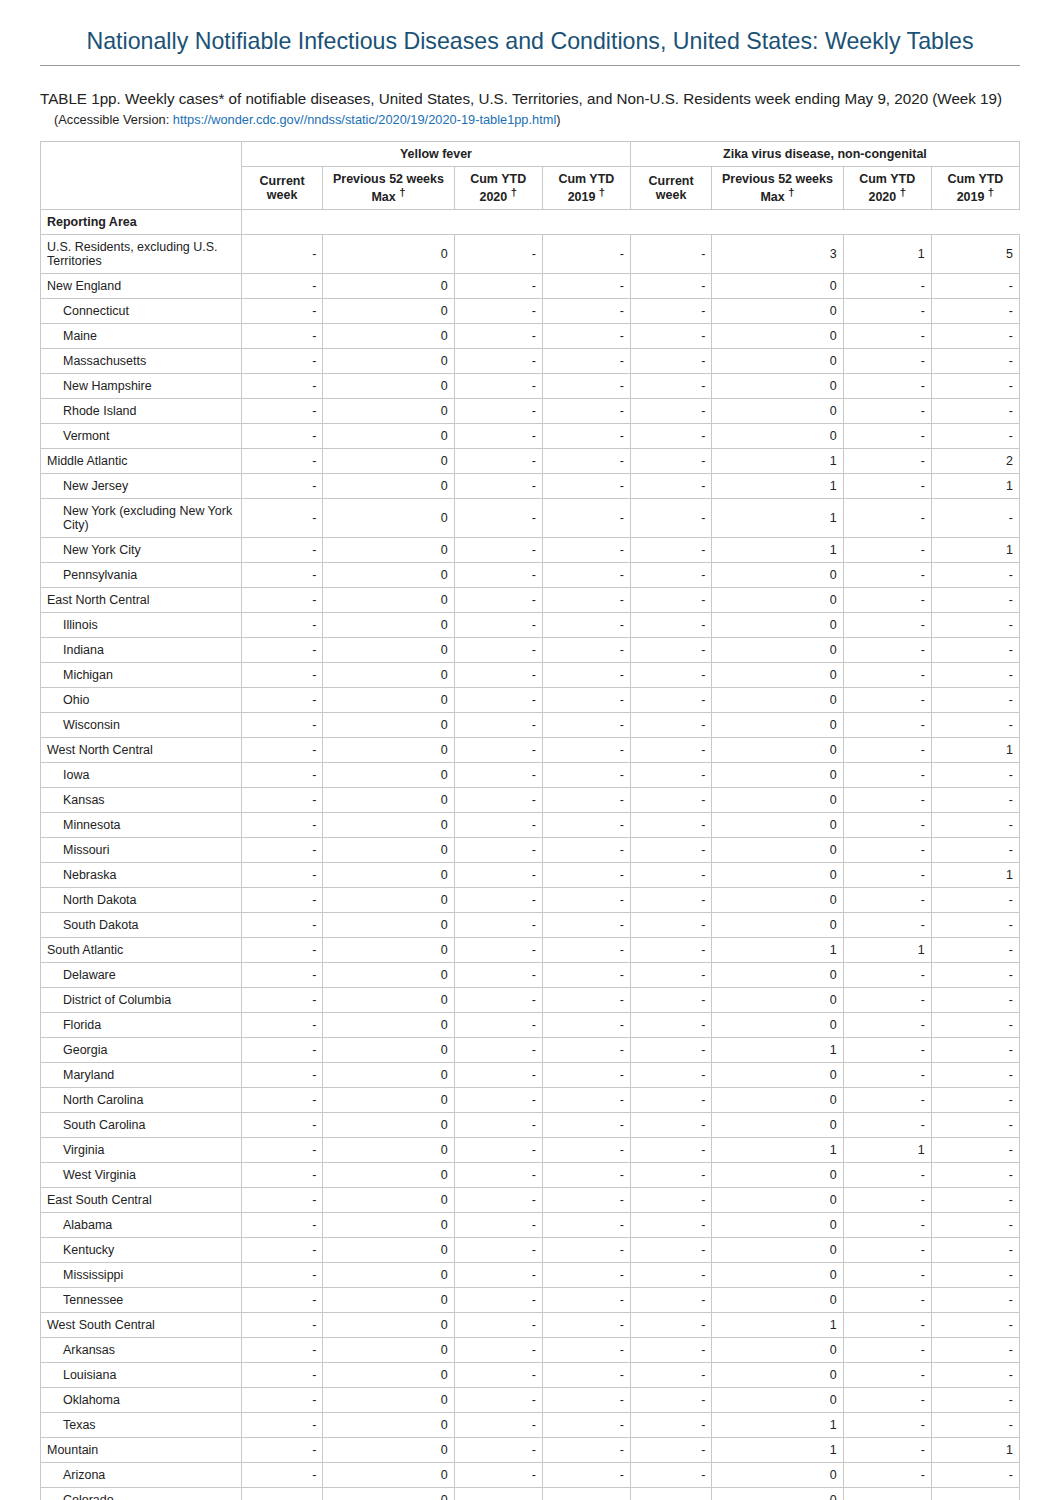Nationally Notifiable Infectious Diseases and Conditions, United States: Weekly Tables
TABLE 1pp. Weekly cases* of notifiable diseases, United States, U.S. Territories, and Non-U.S. Residents week ending May 9, 2020 (Week 19)
(Accessible Version: https://wonder.cdc.gov//nndss/static/2020/19/2020-19-table1pp.html)
| | Yellow fever | Zika virus disease, non-congenital |
| --- | --- | --- |
| Current week | Previous 52 weeks Max † | Cum YTD 2020 † | Cum YTD 2019 † | Current week | Previous 52 weeks Max † | Cum YTD 2020 † | Cum YTD 2019 † |
| Reporting Area | |
| U.S. Residents, excluding U.S. Territories | - | 0 | - | - | - | 3 | 1 | 5 |
| New England | - | 0 | - | - | - | 0 | - | - |
| Connecticut | - | 0 | - | - | - | 0 | - | - |
| Maine | - | 0 | - | - | - | 0 | - | - |
| Massachusetts | - | 0 | - | - | - | 0 | - | - |
| New Hampshire | - | 0 | - | - | - | 0 | - | - |
| Rhode Island | - | 0 | - | - | - | 0 | - | - |
| Vermont | - | 0 | - | - | - | 0 | - | - |
| Middle Atlantic | - | 0 | - | - | - | 1 | - | 2 |
| New Jersey | - | 0 | - | - | - | 1 | - | 1 |
| New York (excluding New York City) | - | 0 | - | - | - | 1 | - | - |
| New York City | - | 0 | - | - | - | 1 | - | 1 |
| Pennsylvania | - | 0 | - | - | - | 0 | - | - |
| East North Central | - | 0 | - | - | - | 0 | - | - |
| Illinois | - | 0 | - | - | - | 0 | - | - |
| Indiana | - | 0 | - | - | - | 0 | - | - |
| Michigan | - | 0 | - | - | - | 0 | - | - |
| Ohio | - | 0 | - | - | - | 0 | - | - |
| Wisconsin | - | 0 | - | - | - | 0 | - | - |
| West North Central | - | 0 | - | - | - | 0 | - | 1 |
| Iowa | - | 0 | - | - | - | 0 | - | - |
| Kansas | - | 0 | - | - | - | 0 | - | - |
| Minnesota | - | 0 | - | - | - | 0 | - | - |
| Missouri | - | 0 | - | - | - | 0 | - | - |
| Nebraska | - | 0 | - | - | - | 0 | - | 1 |
| North Dakota | - | 0 | - | - | - | 0 | - | - |
| South Dakota | - | 0 | - | - | - | 0 | - | - |
| South Atlantic | - | 0 | - | - | - | 1 | 1 | - |
| Delaware | - | 0 | - | - | - | 0 | - | - |
| District of Columbia | - | 0 | - | - | - | 0 | - | - |
| Florida | - | 0 | - | - | - | 0 | - | - |
| Georgia | - | 0 | - | - | - | 1 | - | - |
| Maryland | - | 0 | - | - | - | 0 | - | - |
| North Carolina | - | 0 | - | - | - | 0 | - | - |
| South Carolina | - | 0 | - | - | - | 0 | - | - |
| Virginia | - | 0 | - | - | - | 1 | 1 | - |
| West Virginia | - | 0 | - | - | - | 0 | - | - |
| East South Central | - | 0 | - | - | - | 0 | - | - |
| Alabama | - | 0 | - | - | - | 0 | - | - |
| Kentucky | - | 0 | - | - | - | 0 | - | - |
| Mississippi | - | 0 | - | - | - | 0 | - | - |
| Tennessee | - | 0 | - | - | - | 0 | - | - |
| West South Central | - | 0 | - | - | - | 1 | - | - |
| Arkansas | - | 0 | - | - | - | 0 | - | - |
| Louisiana | - | 0 | - | - | - | 0 | - | - |
| Oklahoma | - | 0 | - | - | - | 0 | - | - |
| Texas | - | 0 | - | - | - | 1 | - | - |
| Mountain | - | 0 | - | - | - | 1 | - | 1 |
| Arizona | - | 0 | - | - | - | 0 | - | - |
| Colorado | - | 0 | - | - | - | 0 | - | - |